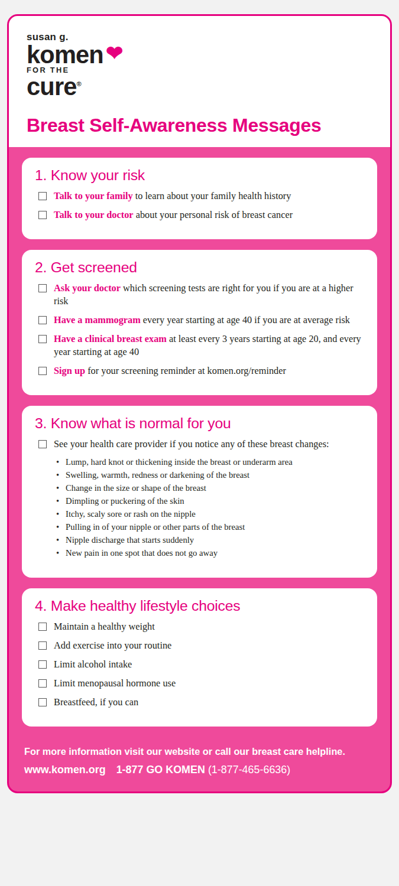susan g. komen❤ for the cure®
Breast Self-Awareness Messages
1. Know your risk
Talk to your family to learn about your family health history
Talk to your doctor about your personal risk of breast cancer
2. Get screened
Ask your doctor which screening tests are right for you if you are at a higher risk
Have a mammogram every year starting at age 40 if you are at average risk
Have a clinical breast exam at least every 3 years starting at age 20, and every year starting at age 40
Sign up for your screening reminder at komen.org/reminder
3. Know what is normal for you
See your health care provider if you notice any of these breast changes:
Lump, hard knot or thickening inside the breast or underarm area
Swelling, warmth, redness or darkening of the breast
Change in the size or shape of the breast
Dimpling or puckering of the skin
Itchy, scaly sore or rash on the nipple
Pulling in of your nipple or other parts of the breast
Nipple discharge that starts suddenly
New pain in one spot that does not go away
4. Make healthy lifestyle choices
Maintain a healthy weight
Add exercise into your routine
Limit alcohol intake
Limit menopausal hormone use
Breastfeed, if you can
For more information visit our website or call our breast care helpline.
www.komen.org 1-877 GO KOMEN (1-877-465-6636)